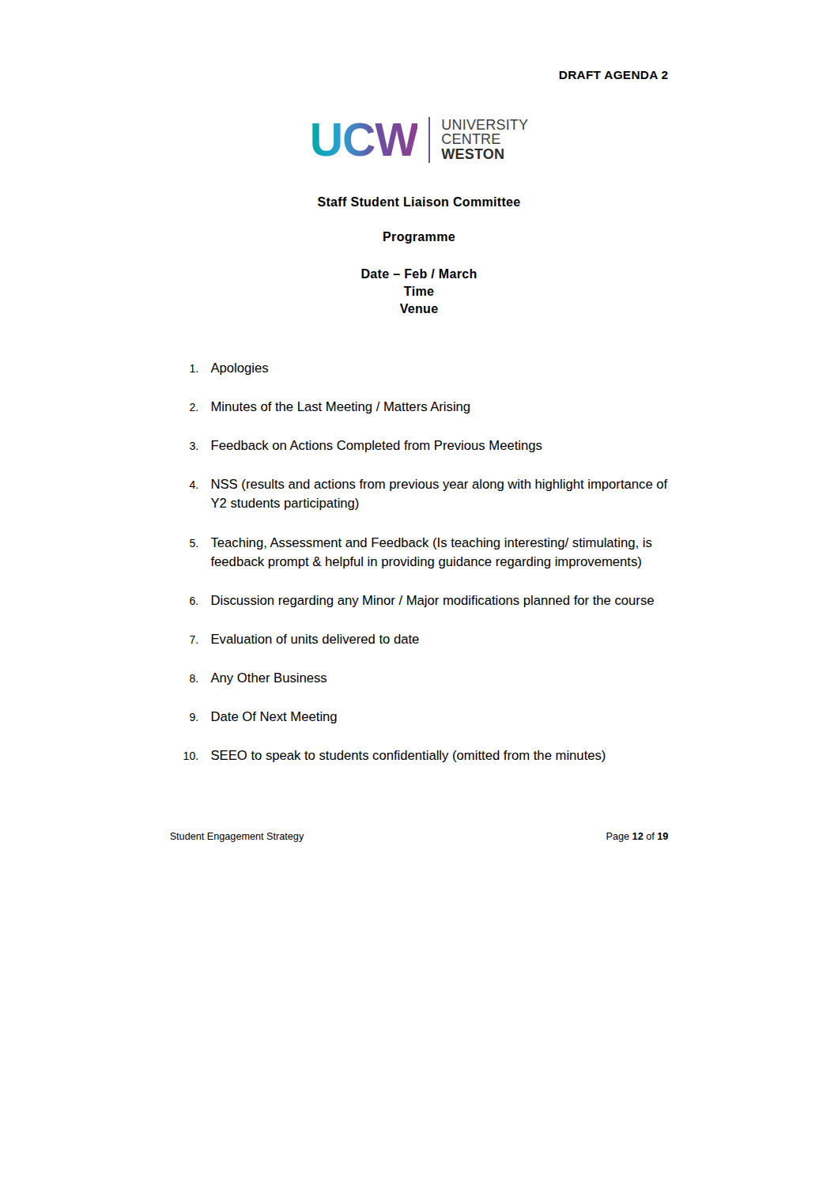DRAFT AGENDA 2
UCW UNIVERSITY
CENTRE
WESTON
Staff Student Liaison Committee
Programme
Date – Feb / March
Time
Venue
Apologies
Minutes of the Last Meeting / Matters Arising
Feedback on Actions Completed from Previous Meetings
NSS (results and actions from previous year along with highlight importance of Y2 students participating)
Teaching, Assessment and Feedback (Is teaching interesting/ stimulating, is feedback prompt & helpful in providing guidance regarding improvements)
Discussion regarding any Minor / Major modifications planned for the course
Evaluation of units delivered to date
Any Other Business
Date Of Next Meeting
SEEO to speak to students confidentially (omitted from the minutes)
Student Engagement Strategy Page 12 of 19